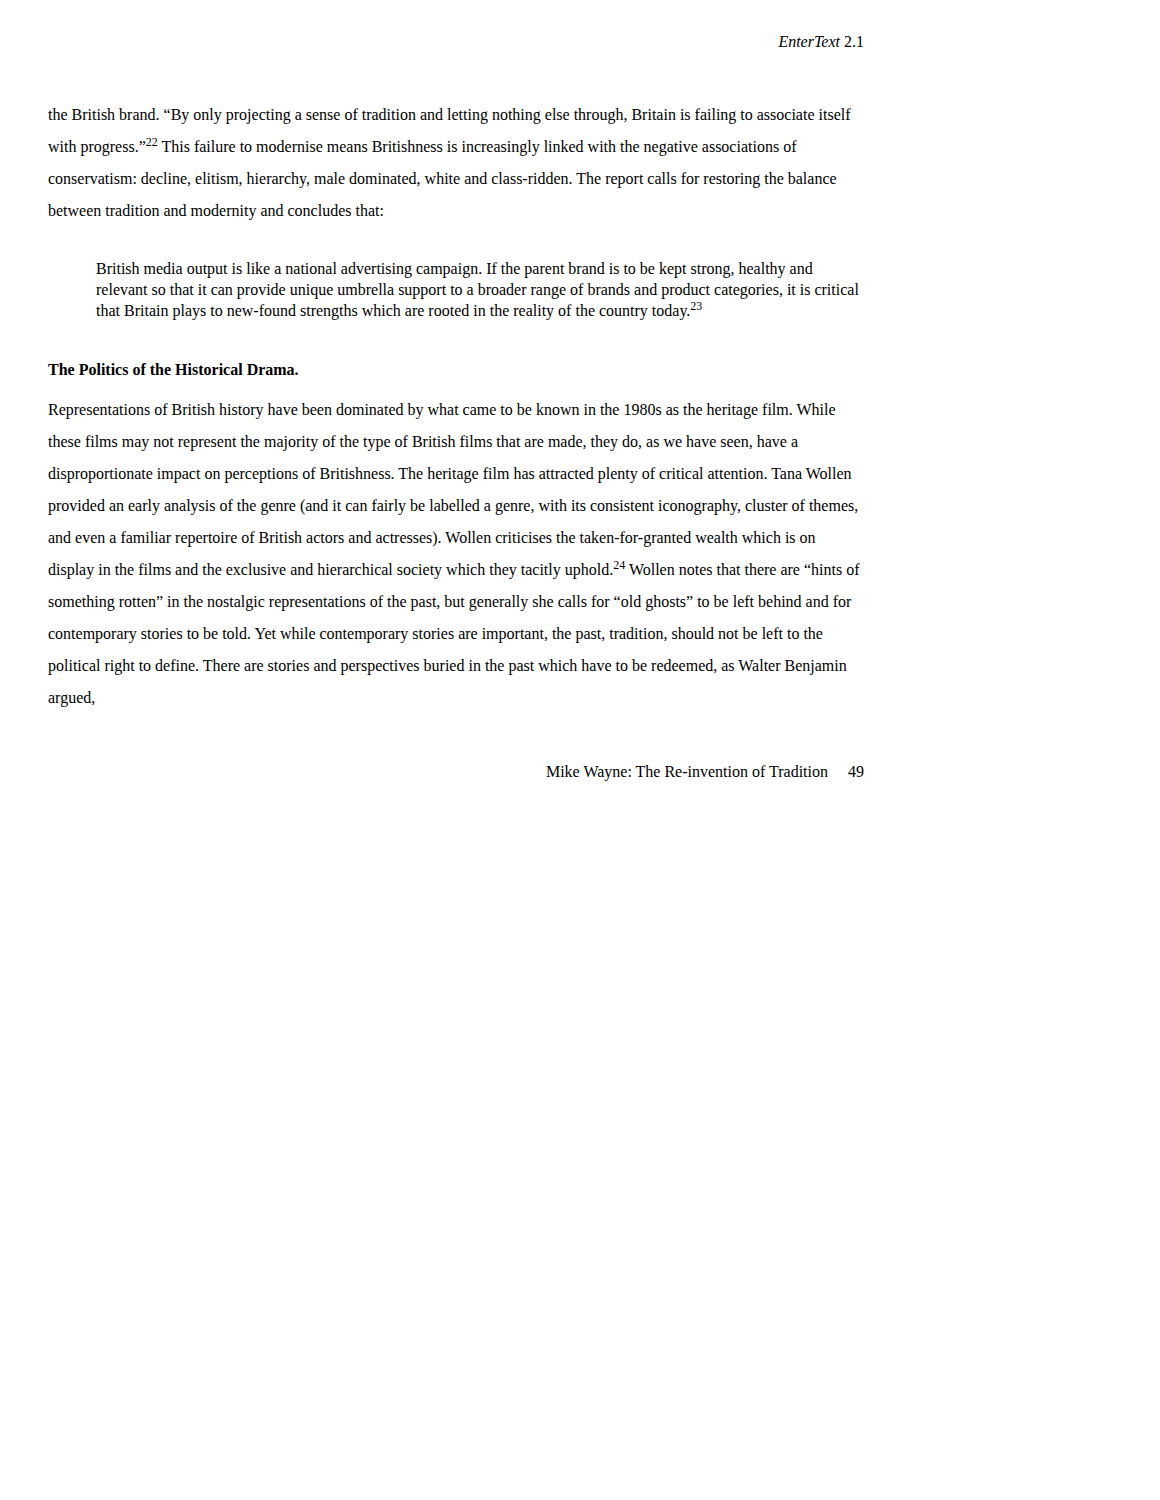EnterText 2.1
the British brand. “By only projecting a sense of tradition and letting nothing else through, Britain is failing to associate itself with progress.”22 This failure to modernise means Britishness is increasingly linked with the negative associations of conservatism: decline, elitism, hierarchy, male dominated, white and class-ridden. The report calls for restoring the balance between tradition and modernity and concludes that:
British media output is like a national advertising campaign. If the parent brand is to be kept strong, healthy and relevant so that it can provide unique umbrella support to a broader range of brands and product categories, it is critical that Britain plays to new-found strengths which are rooted in the reality of the country today.23
The Politics of the Historical Drama.
Representations of British history have been dominated by what came to be known in the 1980s as the heritage film. While these films may not represent the majority of the type of British films that are made, they do, as we have seen, have a disproportionate impact on perceptions of Britishness. The heritage film has attracted plenty of critical attention. Tana Wollen provided an early analysis of the genre (and it can fairly be labelled a genre, with its consistent iconography, cluster of themes, and even a familiar repertoire of British actors and actresses). Wollen criticises the taken-for-granted wealth which is on display in the films and the exclusive and hierarchical society which they tacitly uphold.24 Wollen notes that there are “hints of something rotten” in the nostalgic representations of the past, but generally she calls for “old ghosts” to be left behind and for contemporary stories to be told. Yet while contemporary stories are important, the past, tradition, should not be left to the political right to define. There are stories and perspectives buried in the past which have to be redeemed, as Walter Benjamin argued,
Mike Wayne: The Re-invention of Tradition 49